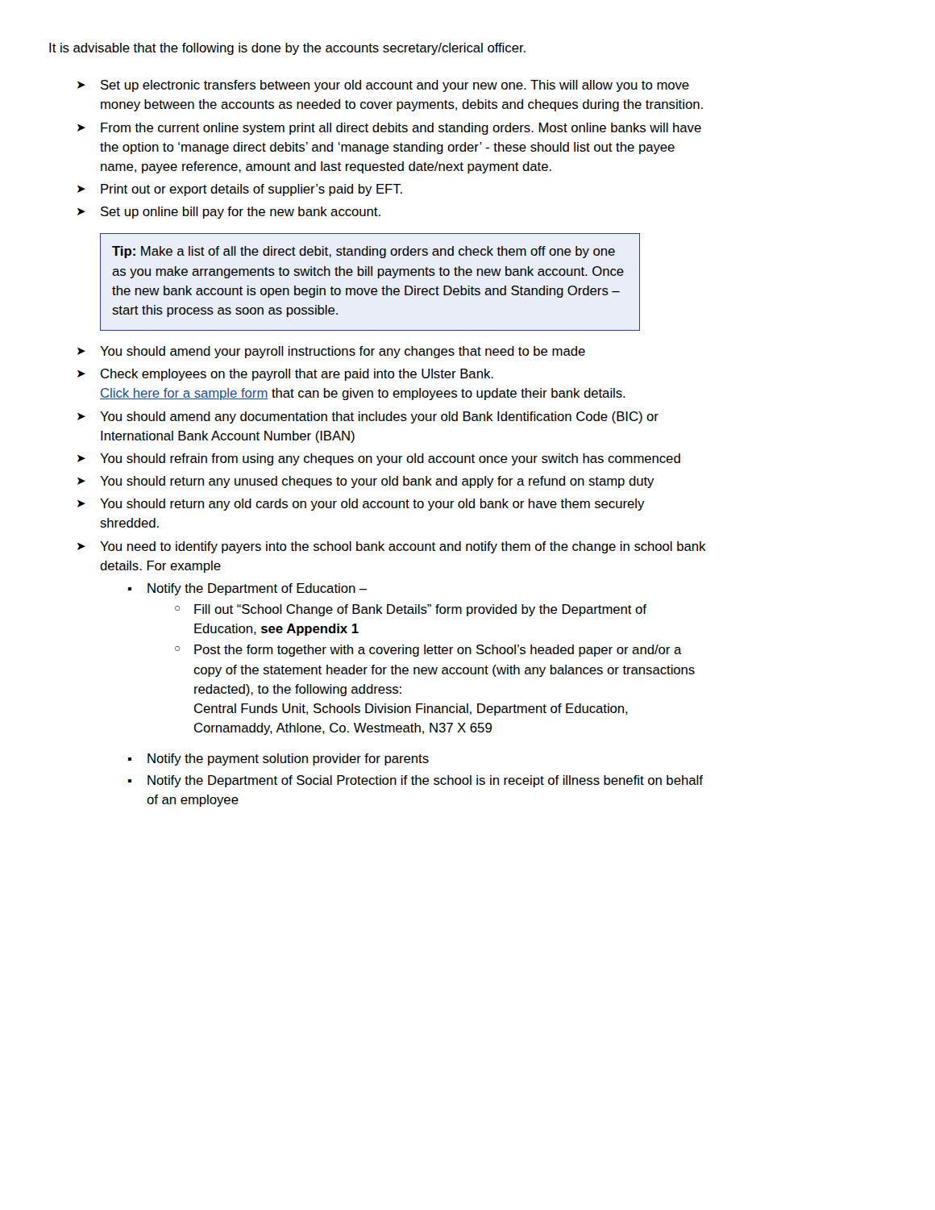It is advisable that the following is done by the accounts secretary/clerical officer.
Set up electronic transfers between your old account and your new one. This will allow you to move money between the accounts as needed to cover payments, debits and cheques during the transition.
From the current online system print all direct debits and standing orders. Most online banks will have the option to ‘manage direct debits’ and ‘manage standing order’ - these should list out the payee name, payee reference, amount and last requested date/next payment date.
Print out or export details of supplier’s paid by EFT.
Set up online bill pay for the new bank account.
Tip: Make a list of all the direct debit, standing orders and check them off one by one as you make arrangements to switch the bill payments to the new bank account. Once the new bank account is open begin to move the Direct Debits and Standing Orders – start this process as soon as possible.
You should amend your payroll instructions for any changes that need to be made
Check employees on the payroll that are paid into the Ulster Bank.
Click here for a sample form that can be given to employees to update their bank details.
You should amend any documentation that includes your old Bank Identification Code (BIC) or International Bank Account Number (IBAN)
You should refrain from using any cheques on your old account once your switch has commenced
You should return any unused cheques to your old bank and apply for a refund on stamp duty
You should return any old cards on your old account to your old bank or have them securely shredded.
You need to identify payers into the school bank account and notify them of the change in school bank details. For example
Notify the Department of Education –
Fill out “School Change of Bank Details” form provided by the Department of Education, see Appendix 1
Post the form together with a covering letter on School’s headed paper or and/or a copy of the statement header for the new account (with any balances or transactions redacted), to the following address: Central Funds Unit, Schools Division Financial, Department of Education, Cornamaddy, Athlone, Co. Westmeath, N37 X 659
Notify the payment solution provider for parents
Notify the Department of Social Protection if the school is in receipt of illness benefit on behalf of an employee